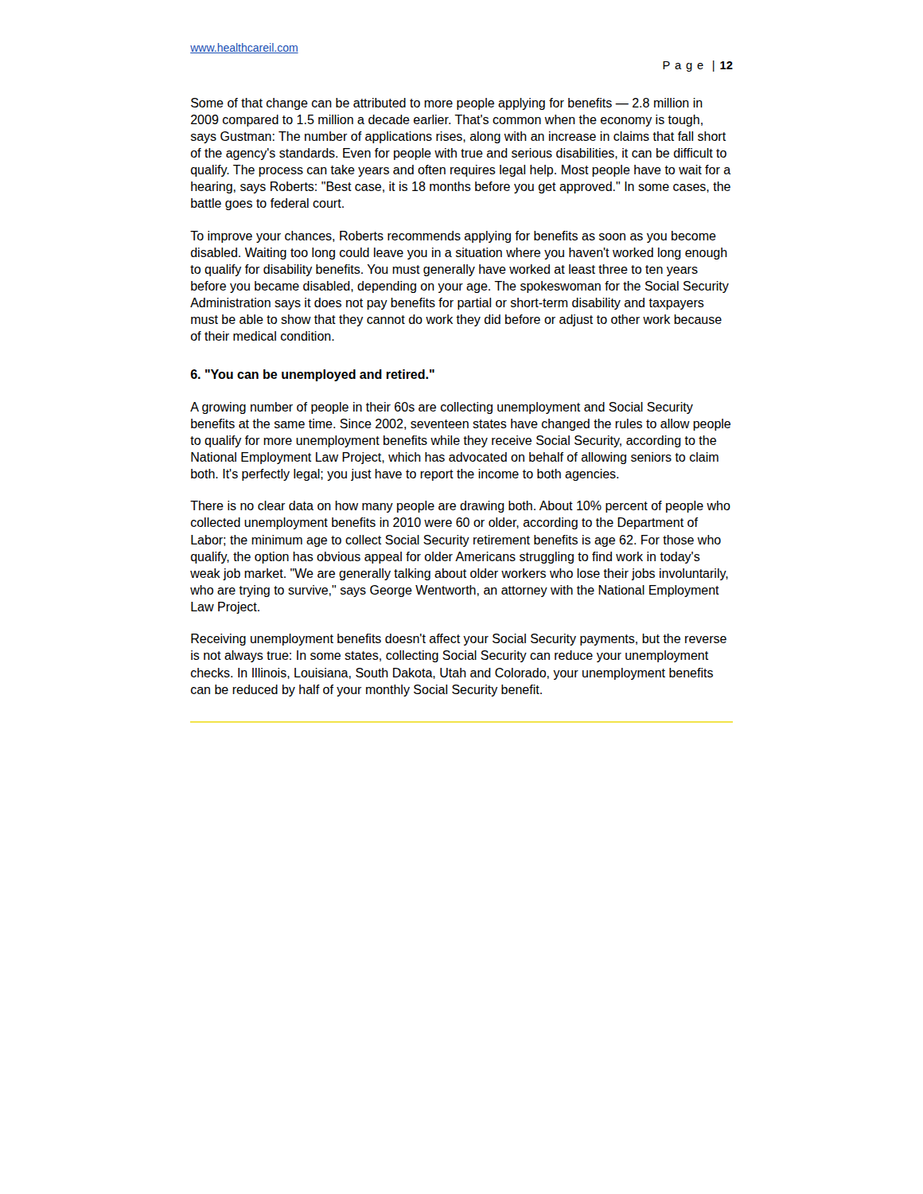www.healthcareil.com
P a g e | 12
Some of that change can be attributed to more people applying for benefits — 2.8 million in 2009 compared to 1.5 million a decade earlier. That's common when the economy is tough, says Gustman: The number of applications rises, along with an increase in claims that fall short of the agency's standards. Even for people with true and serious disabilities, it can be difficult to qualify. The process can take years and often requires legal help. Most people have to wait for a hearing, says Roberts: "Best case, it is 18 months before you get approved." In some cases, the battle goes to federal court.
To improve your chances, Roberts recommends applying for benefits as soon as you become disabled. Waiting too long could leave you in a situation where you haven't worked long enough to qualify for disability benefits. You must generally have worked at least three to ten years before you became disabled, depending on your age. The spokeswoman for the Social Security Administration says it does not pay benefits for partial or short-term disability and taxpayers must be able to show that they cannot do work they did before or adjust to other work because of their medical condition.
6. "You can be unemployed and retired."
A growing number of people in their 60s are collecting unemployment and Social Security benefits at the same time. Since 2002, seventeen states have changed the rules to allow people to qualify for more unemployment benefits while they receive Social Security, according to the National Employment Law Project, which has advocated on behalf of allowing seniors to claim both. It's perfectly legal; you just have to report the income to both agencies.
There is no clear data on how many people are drawing both. About 10% percent of people who collected unemployment benefits in 2010 were 60 or older, according to the Department of Labor; the minimum age to collect Social Security retirement benefits is age 62. For those who qualify, the option has obvious appeal for older Americans struggling to find work in today's weak job market. "We are generally talking about older workers who lose their jobs involuntarily, who are trying to survive," says George Wentworth, an attorney with the National Employment Law Project.
Receiving unemployment benefits doesn't affect your Social Security payments, but the reverse is not always true: In some states, collecting Social Security can reduce your unemployment checks. In Illinois, Louisiana, South Dakota, Utah and Colorado, your unemployment benefits can be reduced by half of your monthly Social Security benefit.